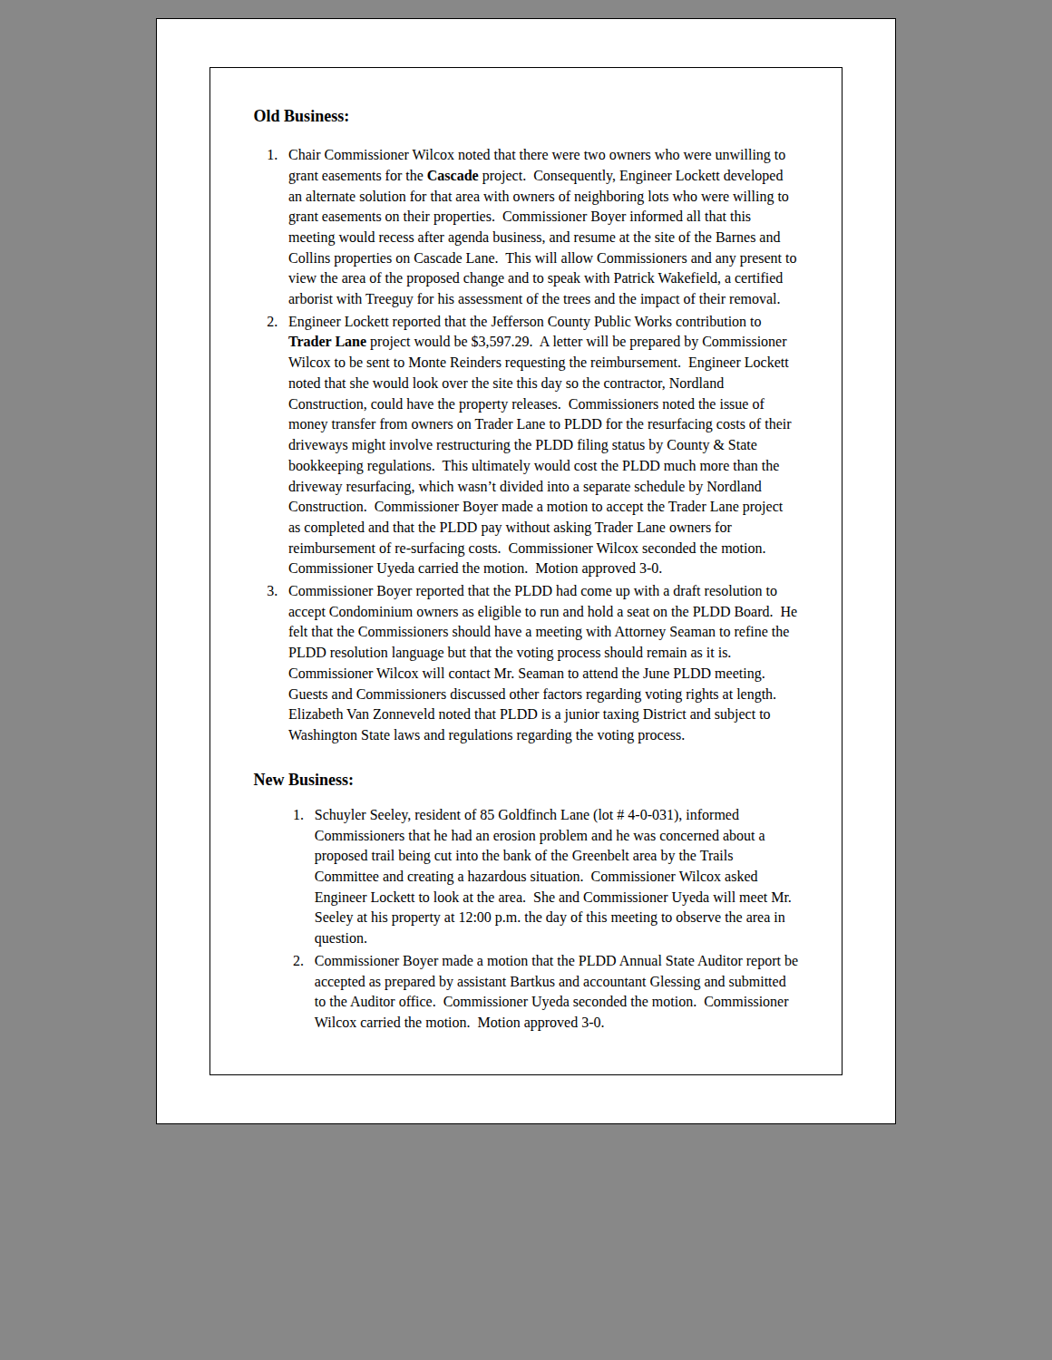Old Business:
Chair Commissioner Wilcox noted that there were two owners who were unwilling to grant easements for the Cascade project. Consequently, Engineer Lockett developed an alternate solution for that area with owners of neighboring lots who were willing to grant easements on their properties. Commissioner Boyer informed all that this meeting would recess after agenda business, and resume at the site of the Barnes and Collins properties on Cascade Lane. This will allow Commissioners and any present to view the area of the proposed change and to speak with Patrick Wakefield, a certified arborist with Treeguy for his assessment of the trees and the impact of their removal.
Engineer Lockett reported that the Jefferson County Public Works contribution to Trader Lane project would be $3,597.29. A letter will be prepared by Commissioner Wilcox to be sent to Monte Reinders requesting the reimbursement. Engineer Lockett noted that she would look over the site this day so the contractor, Nordland Construction, could have the property releases. Commissioners noted the issue of money transfer from owners on Trader Lane to PLDD for the resurfacing costs of their driveways might involve restructuring the PLDD filing status by County & State bookkeeping regulations. This ultimately would cost the PLDD much more than the driveway resurfacing, which wasn’t divided into a separate schedule by Nordland Construction. Commissioner Boyer made a motion to accept the Trader Lane project as completed and that the PLDD pay without asking Trader Lane owners for reimbursement of re-surfacing costs. Commissioner Wilcox seconded the motion. Commissioner Uyeda carried the motion. Motion approved 3-0.
Commissioner Boyer reported that the PLDD had come up with a draft resolution to accept Condominium owners as eligible to run and hold a seat on the PLDD Board. He felt that the Commissioners should have a meeting with Attorney Seaman to refine the PLDD resolution language but that the voting process should remain as it is. Commissioner Wilcox will contact Mr. Seaman to attend the June PLDD meeting. Guests and Commissioners discussed other factors regarding voting rights at length. Elizabeth Van Zonneveld noted that PLDD is a junior taxing District and subject to Washington State laws and regulations regarding the voting process.
New Business:
Schuyler Seeley, resident of 85 Goldfinch Lane (lot # 4-0-031), informed Commissioners that he had an erosion problem and he was concerned about a proposed trail being cut into the bank of the Greenbelt area by the Trails Committee and creating a hazardous situation. Commissioner Wilcox asked Engineer Lockett to look at the area. She and Commissioner Uyeda will meet Mr. Seeley at his property at 12:00 p.m. the day of this meeting to observe the area in question.
Commissioner Boyer made a motion that the PLDD Annual State Auditor report be accepted as prepared by assistant Bartkus and accountant Glessing and submitted to the Auditor office. Commissioner Uyeda seconded the motion. Commissioner Wilcox carried the motion. Motion approved 3-0.